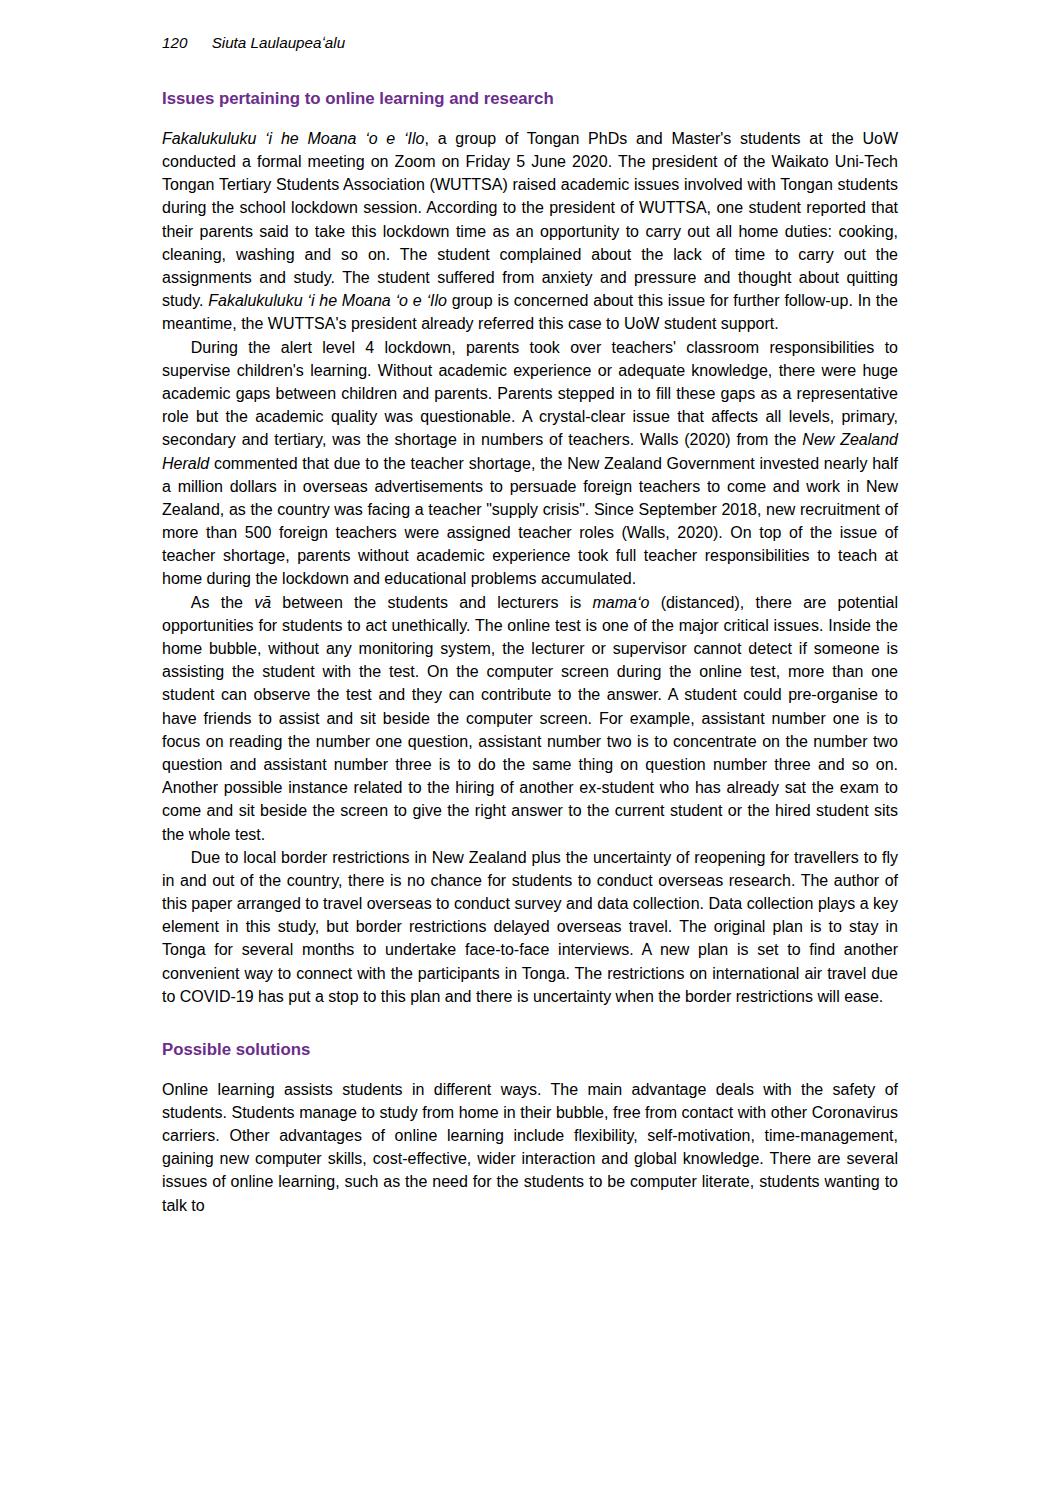120 Siuta Laulaupeaʻalu
Issues pertaining to online learning and research
Fakalukuluku ʻi he Moana ʻo e ʻIlo, a group of Tongan PhDs and Master's students at the UoW conducted a formal meeting on Zoom on Friday 5 June 2020. The president of the Waikato Uni-Tech Tongan Tertiary Students Association (WUTTSA) raised academic issues involved with Tongan students during the school lockdown session. According to the president of WUTTSA, one student reported that their parents said to take this lockdown time as an opportunity to carry out all home duties: cooking, cleaning, washing and so on. The student complained about the lack of time to carry out the assignments and study. The student suffered from anxiety and pressure and thought about quitting study. Fakalukuluku ʻi he Moana ʻo e ʻIlo group is concerned about this issue for further follow-up. In the meantime, the WUTTSA's president already referred this case to UoW student support.
During the alert level 4 lockdown, parents took over teachers' classroom responsibilities to supervise children's learning. Without academic experience or adequate knowledge, there were huge academic gaps between children and parents. Parents stepped in to fill these gaps as a representative role but the academic quality was questionable. A crystal-clear issue that affects all levels, primary, secondary and tertiary, was the shortage in numbers of teachers. Walls (2020) from the New Zealand Herald commented that due to the teacher shortage, the New Zealand Government invested nearly half a million dollars in overseas advertisements to persuade foreign teachers to come and work in New Zealand, as the country was facing a teacher "supply crisis". Since September 2018, new recruitment of more than 500 foreign teachers were assigned teacher roles (Walls, 2020). On top of the issue of teacher shortage, parents without academic experience took full teacher responsibilities to teach at home during the lockdown and educational problems accumulated.
As the vā between the students and lecturers is mamaʻo (distanced), there are potential opportunities for students to act unethically. The online test is one of the major critical issues. Inside the home bubble, without any monitoring system, the lecturer or supervisor cannot detect if someone is assisting the student with the test. On the computer screen during the online test, more than one student can observe the test and they can contribute to the answer. A student could pre-organise to have friends to assist and sit beside the computer screen. For example, assistant number one is to focus on reading the number one question, assistant number two is to concentrate on the number two question and assistant number three is to do the same thing on question number three and so on. Another possible instance related to the hiring of another ex-student who has already sat the exam to come and sit beside the screen to give the right answer to the current student or the hired student sits the whole test.
Due to local border restrictions in New Zealand plus the uncertainty of reopening for travellers to fly in and out of the country, there is no chance for students to conduct overseas research. The author of this paper arranged to travel overseas to conduct survey and data collection. Data collection plays a key element in this study, but border restrictions delayed overseas travel. The original plan is to stay in Tonga for several months to undertake face-to-face interviews. A new plan is set to find another convenient way to connect with the participants in Tonga. The restrictions on international air travel due to COVID-19 has put a stop to this plan and there is uncertainty when the border restrictions will ease.
Possible solutions
Online learning assists students in different ways. The main advantage deals with the safety of students. Students manage to study from home in their bubble, free from contact with other Coronavirus carriers. Other advantages of online learning include flexibility, self-motivation, time-management, gaining new computer skills, cost-effective, wider interaction and global knowledge. There are several issues of online learning, such as the need for the students to be computer literate, students wanting to talk to